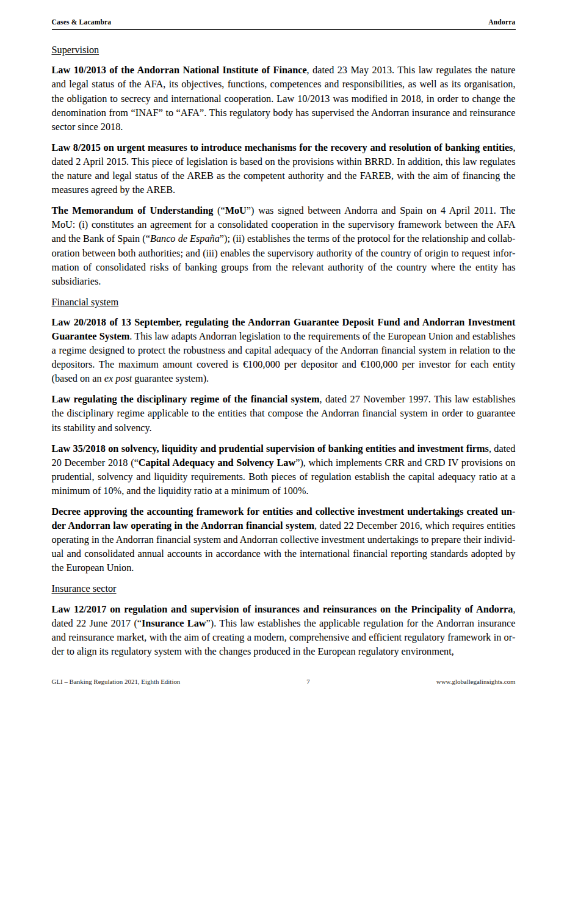Cases & Lacambra Andorra
Supervision
Law 10/2013 of the Andorran National Institute of Finance, dated 23 May 2013. This law regulates the nature and legal status of the AFA, its objectives, functions, competences and responsibilities, as well as its organisation, the obligation to secrecy and international cooperation. Law 10/2013 was modified in 2018, in order to change the denomination from “INAF” to “AFA”. This regulatory body has supervised the Andorran insurance and reinsurance sector since 2018.
Law 8/2015 on urgent measures to introduce mechanisms for the recovery and resolution of banking entities, dated 2 April 2015. This piece of legislation is based on the provisions within BRRD. In addition, this law regulates the nature and legal status of the AREB as the competent authority and the FAREB, with the aim of financing the measures agreed by the AREB.
The Memorandum of Understanding (“MoU”) was signed between Andorra and Spain on 4 April 2011. The MoU: (i) constitutes an agreement for a consolidated cooperation in the supervisory framework between the AFA and the Bank of Spain (“Banco de España”); (ii) establishes the terms of the protocol for the relationship and collaboration between both authorities; and (iii) enables the supervisory authority of the country of origin to request information of consolidated risks of banking groups from the relevant authority of the country where the entity has subsidiaries.
Financial system
Law 20/2018 of 13 September, regulating the Andorran Guarantee Deposit Fund and Andorran Investment Guarantee System. This law adapts Andorran legislation to the requirements of the European Union and establishes a regime designed to protect the robustness and capital adequacy of the Andorran financial system in relation to the depositors. The maximum amount covered is €100,000 per depositor and €100,000 per investor for each entity (based on an ex post guarantee system).
Law regulating the disciplinary regime of the financial system, dated 27 November 1997. This law establishes the disciplinary regime applicable to the entities that compose the Andorran financial system in order to guarantee its stability and solvency.
Law 35/2018 on solvency, liquidity and prudential supervision of banking entities and investment firms, dated 20 December 2018 (“Capital Adequacy and Solvency Law”), which implements CRR and CRD IV provisions on prudential, solvency and liquidity requirements. Both pieces of regulation establish the capital adequacy ratio at a minimum of 10%, and the liquidity ratio at a minimum of 100%.
Decree approving the accounting framework for entities and collective investment undertakings created under Andorran law operating in the Andorran financial system, dated 22 December 2016, which requires entities operating in the Andorran financial system and Andorran collective investment undertakings to prepare their individual and consolidated annual accounts in accordance with the international financial reporting standards adopted by the European Union.
Insurance sector
Law 12/2017 on regulation and supervision of insurances and reinsurances on the Principality of Andorra, dated 22 June 2017 (“Insurance Law”). This law establishes the applicable regulation for the Andorran insurance and reinsurance market, with the aim of creating a modern, comprehensive and efficient regulatory framework in order to align its regulatory system with the changes produced in the European regulatory environment,
GLI – Banking Regulation 2021, Eighth Edition 7 www.globallegalinsights.com